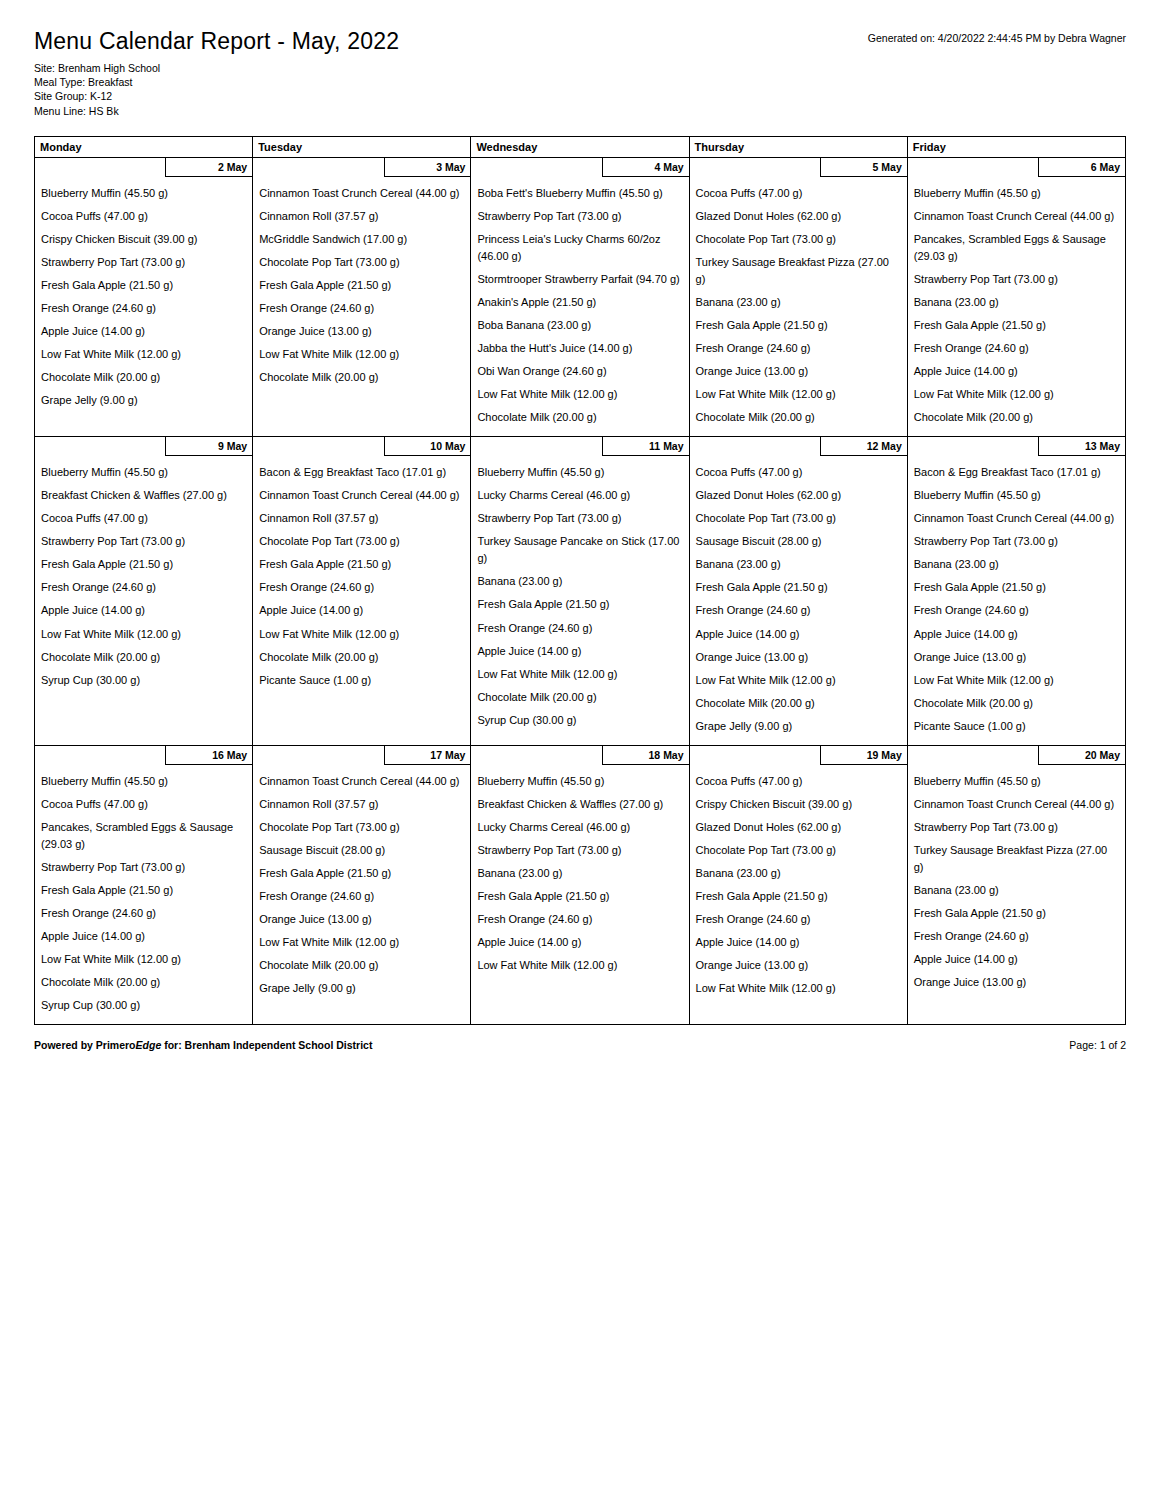Generated on: 4/20/2022 2:44:45 PM by Debra Wagner
Menu Calendar Report - May, 2022
Site: Brenham High School
Meal Type: Breakfast
Site Group: K-12
Menu Line: HS Bk
| Monday | Tuesday | Wednesday | Thursday | Friday |
| --- | --- | --- | --- | --- |
| 2 May Blueberry Muffin (45.50 g) Cocoa Puffs (47.00 g) Crispy Chicken Biscuit (39.00 g) Strawberry Pop Tart (73.00 g) Fresh Gala Apple (21.50 g) Fresh Orange (24.60 g) Apple Juice (14.00 g) Low Fat White Milk (12.00 g) Chocolate Milk (20.00 g) Grape Jelly (9.00 g) | 3 May Cinnamon Toast Crunch Cereal (44.00 g) Cinnamon Roll (37.57 g) McGriddle Sandwich (17.00 g) Chocolate Pop Tart (73.00 g) Fresh Gala Apple (21.50 g) Fresh Orange (24.60 g) Orange Juice (13.00 g) Low Fat White Milk (12.00 g) Chocolate Milk (20.00 g) | 4 May Boba Fett's Blueberry Muffin (45.50 g) Strawberry Pop Tart (73.00 g) Princess Leia's Lucky Charms 60/2oz (46.00 g) Stormtrooper Strawberry Parfait (94.70 g) Anakin's Apple (21.50 g) Boba Banana (23.00 g) Jabba the Hutt's Juice (14.00 g) Obi Wan Orange (24.60 g) Low Fat White Milk (12.00 g) Chocolate Milk (20.00 g) | 5 May Cocoa Puffs (47.00 g) Glazed Donut Holes (62.00 g) Chocolate Pop Tart (73.00 g) Turkey Sausage Breakfast Pizza (27.00 g) Banana (23.00 g) Fresh Gala Apple (21.50 g) Fresh Orange (24.60 g) Orange Juice (13.00 g) Low Fat White Milk (12.00 g) Chocolate Milk (20.00 g) | 6 May Blueberry Muffin (45.50 g) Cinnamon Toast Crunch Cereal (44.00 g) Pancakes, Scrambled Eggs & Sausage (29.03 g) Strawberry Pop Tart (73.00 g) Banana (23.00 g) Fresh Gala Apple (21.50 g) Fresh Orange (24.60 g) Apple Juice (14.00 g) Low Fat White Milk (12.00 g) Chocolate Milk (20.00 g) |
| 9 May Blueberry Muffin (45.50 g) Breakfast Chicken & Waffles (27.00 g) Cocoa Puffs (47.00 g) Strawberry Pop Tart (73.00 g) Fresh Gala Apple (21.50 g) Fresh Orange (24.60 g) Apple Juice (14.00 g) Low Fat White Milk (12.00 g) Chocolate Milk (20.00 g) Syrup Cup (30.00 g) | 10 May Bacon & Egg Breakfast Taco (17.01 g) Cinnamon Toast Crunch Cereal (44.00 g) Cinnamon Roll (37.57 g) Chocolate Pop Tart (73.00 g) Fresh Gala Apple (21.50 g) Fresh Orange (24.60 g) Apple Juice (14.00 g) Low Fat White Milk (12.00 g) Chocolate Milk (20.00 g) Picante Sauce (1.00 g) | 11 May Blueberry Muffin (45.50 g) Lucky Charms Cereal (46.00 g) Strawberry Pop Tart (73.00 g) Turkey Sausage Pancake on Stick (17.00 g) Banana (23.00 g) Fresh Gala Apple (21.50 g) Fresh Orange (24.60 g) Apple Juice (14.00 g) Low Fat White Milk (12.00 g) Chocolate Milk (20.00 g) Syrup Cup (30.00 g) | 12 May Cocoa Puffs (47.00 g) Glazed Donut Holes (62.00 g) Chocolate Pop Tart (73.00 g) Sausage Biscuit (28.00 g) Banana (23.00 g) Fresh Gala Apple (21.50 g) Fresh Orange (24.60 g) Apple Juice (14.00 g) Orange Juice (13.00 g) Low Fat White Milk (12.00 g) Chocolate Milk (20.00 g) Grape Jelly (9.00 g) | 13 May Bacon & Egg Breakfast Taco (17.01 g) Blueberry Muffin (45.50 g) Cinnamon Toast Crunch Cereal (44.00 g) Strawberry Pop Tart (73.00 g) Banana (23.00 g) Fresh Gala Apple (21.50 g) Fresh Orange (24.60 g) Apple Juice (14.00 g) Orange Juice (13.00 g) Low Fat White Milk (12.00 g) Chocolate Milk (20.00 g) Picante Sauce (1.00 g) |
| 16 May Blueberry Muffin (45.50 g) Cocoa Puffs (47.00 g) Pancakes, Scrambled Eggs & Sausage (29.03 g) Strawberry Pop Tart (73.00 g) Fresh Gala Apple (21.50 g) Fresh Orange (24.60 g) Apple Juice (14.00 g) Low Fat White Milk (12.00 g) Chocolate Milk (20.00 g) Syrup Cup (30.00 g) | 17 May Cinnamon Toast Crunch Cereal (44.00 g) Cinnamon Roll (37.57 g) Chocolate Pop Tart (73.00 g) Sausage Biscuit (28.00 g) Fresh Gala Apple (21.50 g) Fresh Orange (24.60 g) Orange Juice (13.00 g) Low Fat White Milk (12.00 g) Chocolate Milk (20.00 g) Grape Jelly (9.00 g) | 18 May Blueberry Muffin (45.50 g) Breakfast Chicken & Waffles (27.00 g) Lucky Charms Cereal (46.00 g) Strawberry Pop Tart (73.00 g) Banana (23.00 g) Fresh Gala Apple (21.50 g) Fresh Orange (24.60 g) Apple Juice (14.00 g) Low Fat White Milk (12.00 g) | 19 May Cocoa Puffs (47.00 g) Crispy Chicken Biscuit (39.00 g) Glazed Donut Holes (62.00 g) Chocolate Pop Tart (73.00 g) Banana (23.00 g) Fresh Gala Apple (21.50 g) Fresh Orange (24.60 g) Apple Juice (14.00 g) Orange Juice (13.00 g) Low Fat White Milk (12.00 g) | 20 May Blueberry Muffin (45.50 g) Cinnamon Toast Crunch Cereal (44.00 g) Strawberry Pop Tart (73.00 g) Turkey Sausage Breakfast Pizza (27.00 g) Banana (23.00 g) Fresh Gala Apple (21.50 g) Fresh Orange (24.60 g) Apple Juice (14.00 g) Orange Juice (13.00 g) |
Powered by PrimeroEdge for: Brenham Independent School District Page: 1 of 2